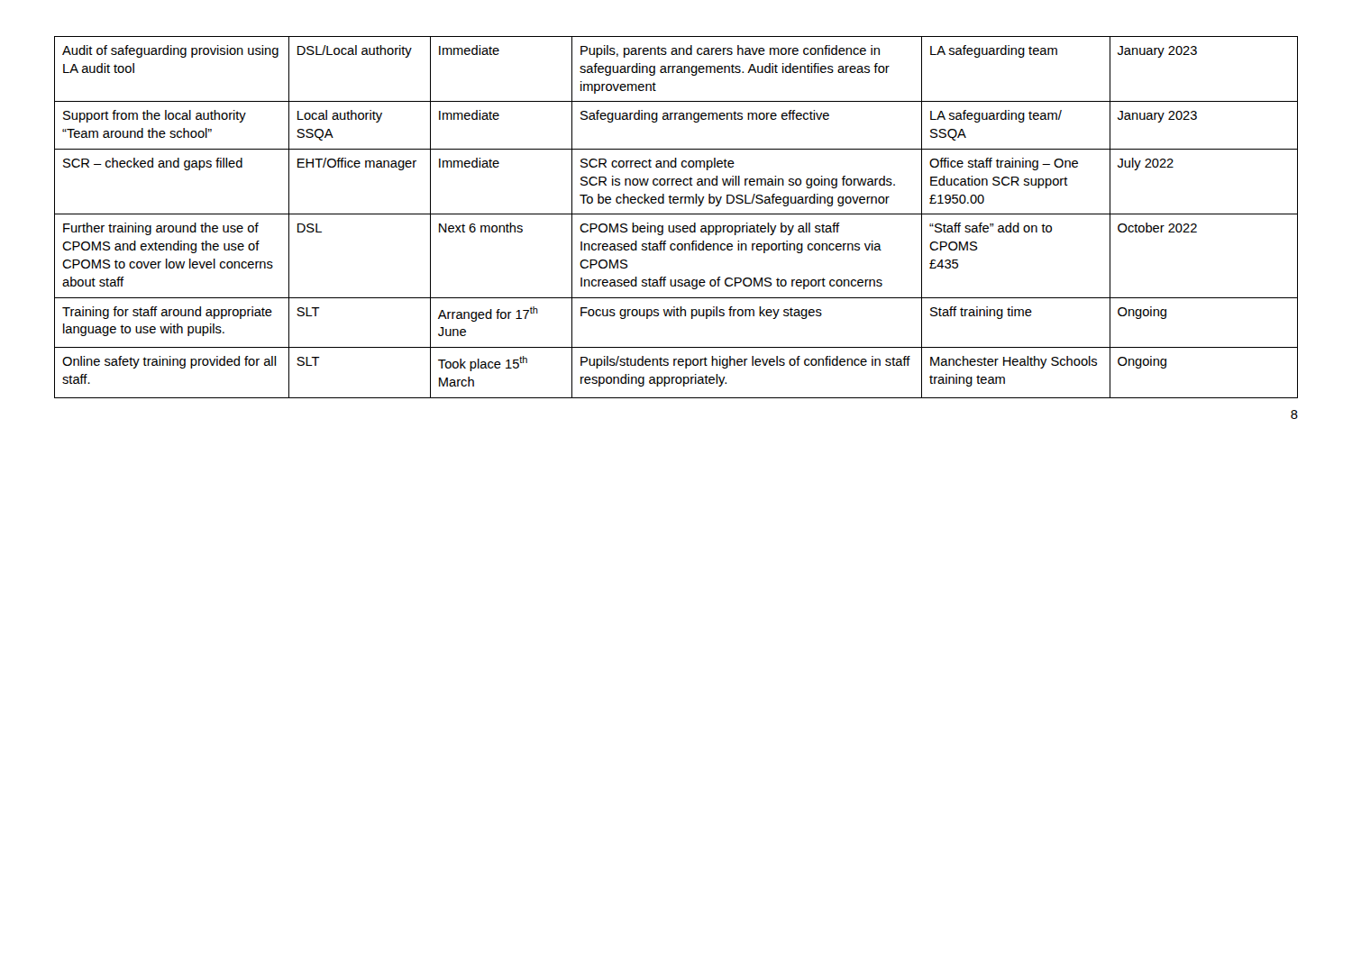| Audit of safeguarding provision using LA audit tool | DSL/Local authority | Immediate | Pupils, parents and carers have more confidence in safeguarding arrangements. Audit identifies areas for improvement | LA safeguarding team | January 2023 |
| Support from the local authority “Team around the school” | Local authority SSQA | Immediate | Safeguarding arrangements more effective | LA safeguarding team/ SSQA | January 2023 |
| SCR – checked and gaps filled | EHT/Office manager | Immediate | SCR correct and complete SCR is now correct and will remain so going forwards. To be checked termly by DSL/Safeguarding governor | Office staff training – One Education SCR support £1950.00 | July 2022 |
| Further training around the use of CPOMS and extending the use of CPOMS to cover low level concerns about staff | DSL | Next 6 months | CPOMS being used appropriately by all staff Increased staff confidence in reporting concerns via CPOMS Increased staff usage of CPOMS to report concerns | “Staff safe” add on to CPOMS £435 | October 2022 |
| Training for staff around appropriate language to use with pupils. | SLT | Arranged for 17 th June | Focus groups with pupils from key stages | Staff training time | Ongoing |
| Online safety training provided for all staff. | SLT | Took place 15 th March | Pupils/students report higher levels of confidence in staff responding appropriately. | Manchester Healthy Schools training team | Ongoing |
8